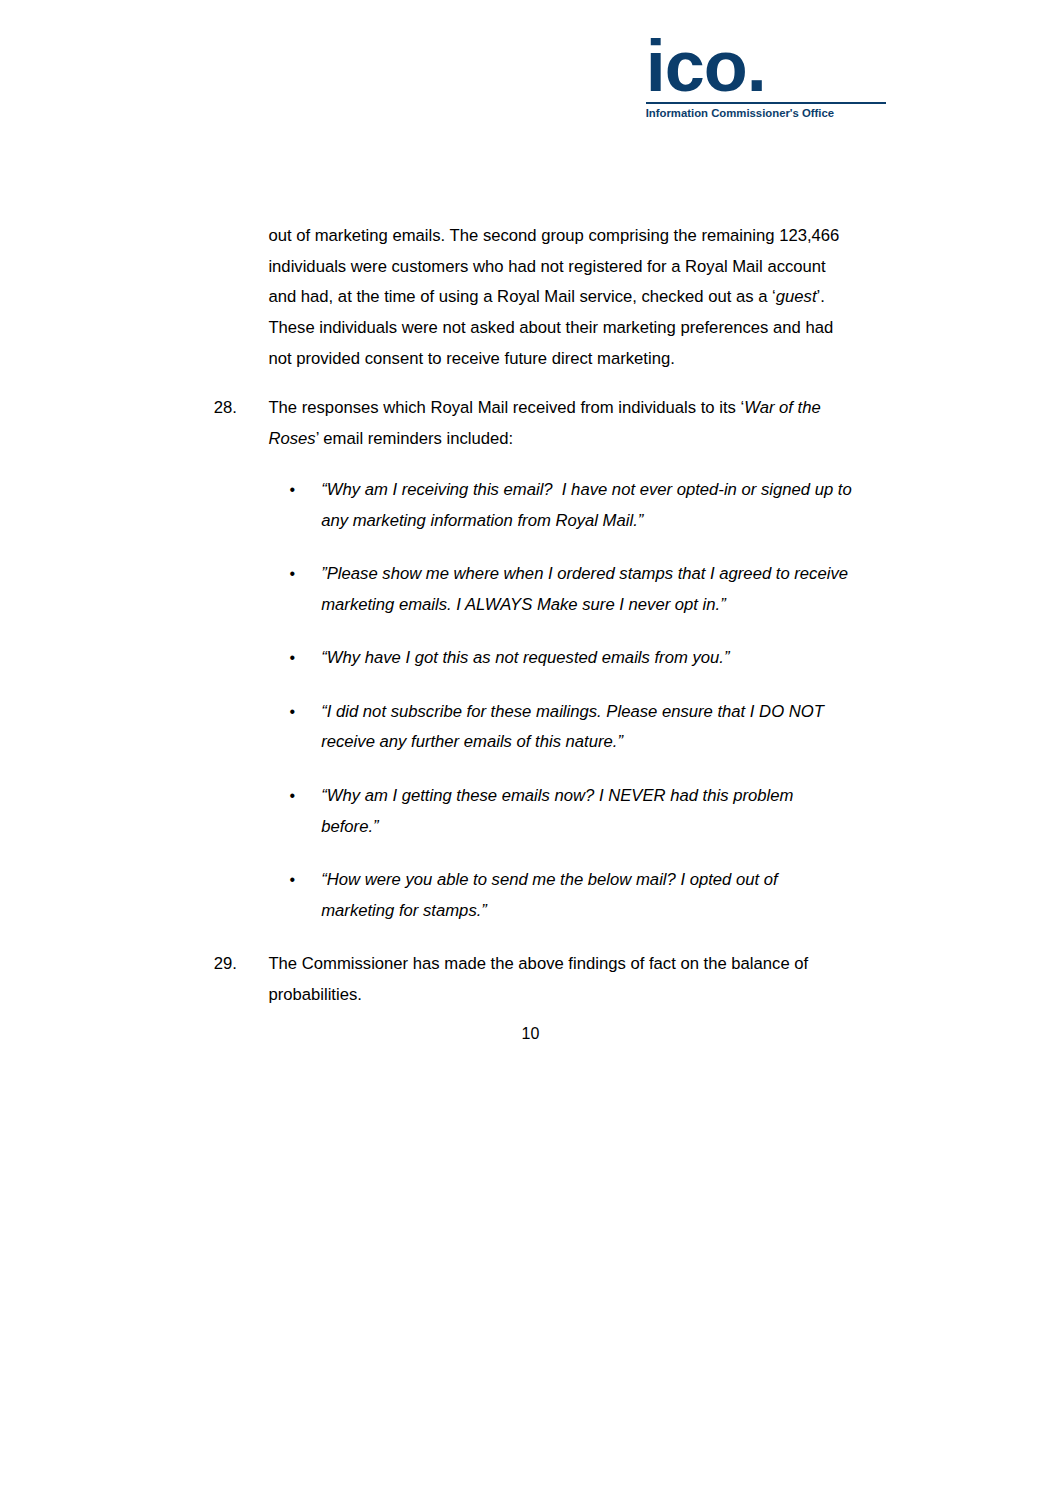ico.
Information Commissioner's Office
out of marketing emails. The second group comprising the remaining 123,466 individuals were customers who had not registered for a Royal Mail account and had, at the time of using a Royal Mail service, checked out as a ‘guest’. These individuals were not asked about their marketing preferences and had not provided consent to receive future direct marketing.
28.
The responses which Royal Mail received from individuals to its ‘War of the Roses’ email reminders included:
“Why am I receiving this email? I have not ever opted-in or signed up to any marketing information from Royal Mail.”
”Please show me where when I ordered stamps that I agreed to receive marketing emails. I ALWAYS Make sure I never opt in.”
“Why have I got this as not requested emails from you.”
“I did not subscribe for these mailings. Please ensure that I DO NOT receive any further emails of this nature.”
“Why am I getting these emails now? I NEVER had this problem before.”
“How were you able to send me the below mail? I opted out of marketing for stamps.”
29.
The Commissioner has made the above findings of fact on the balance of probabilities.
10